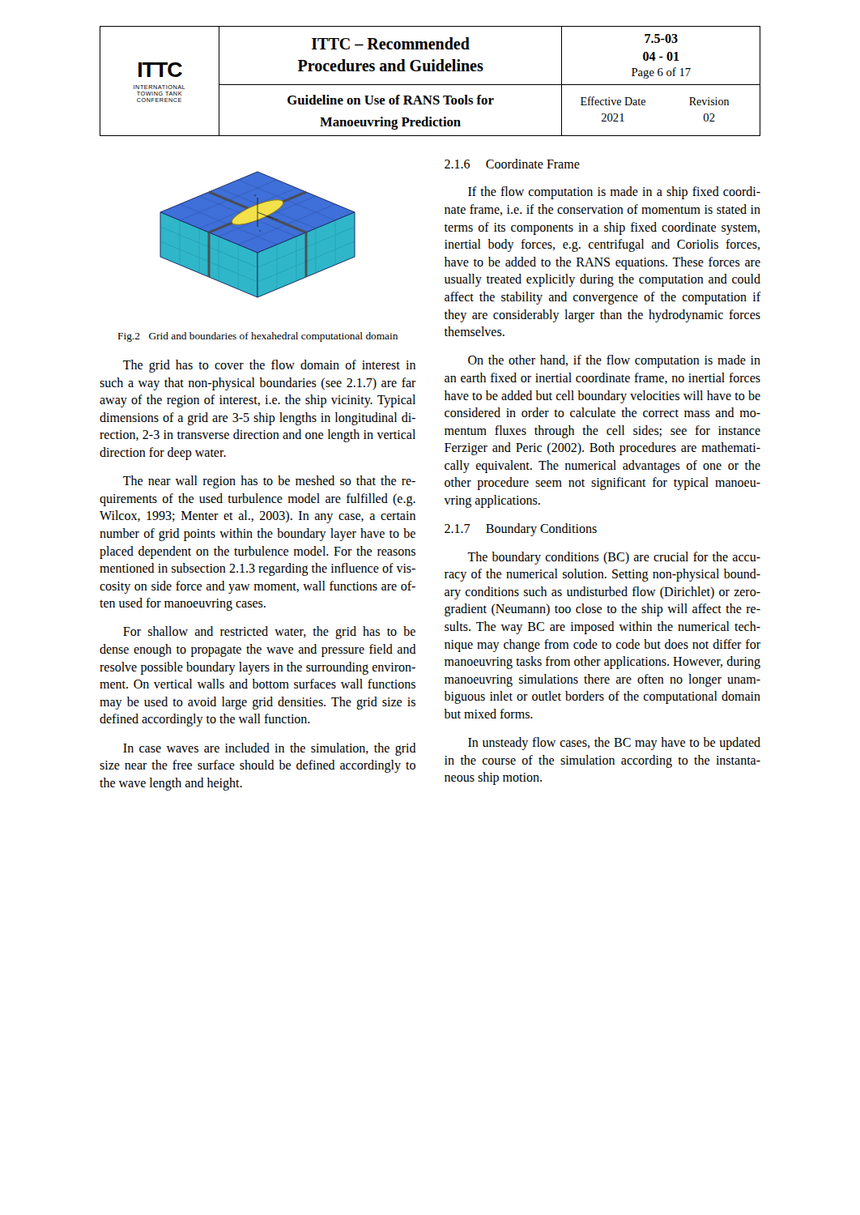| ITTC INTERNATIONAL TOWING TANK CONFERENCE | ITTC – Recommended Procedures and Guidelines | 7.5-03 04 - 01 Page 6 of 17 |
| Guideline on Use of RANS Tools for Manoeuvring Prediction | Effective Date 2021 Revision 02 |
y x z
Fig.2 Grid and boundaries of hexahedral computational domain
The grid has to cover the flow domain of interest in such a way that non-physical boundaries (see 2.1.7) are far away of the region of interest, i.e. the ship vicinity. Typical dimensions of a grid are 3-5 ship lengths in longitudinal direction, 2-3 in transverse direction and one length in vertical direction for deep water.
The near wall region has to be meshed so that the requirements of the used turbulence model are fulfilled (e.g. Wilcox, 1993; Menter et al., 2003). In any case, a certain number of grid points within the boundary layer have to be placed dependent on the turbulence model. For the reasons mentioned in subsection 2.1.3 regarding the influence of viscosity on side force and yaw moment, wall functions are often used for manoeuvring cases.
For shallow and restricted water, the grid has to be dense enough to propagate the wave and pressure field and resolve possible boundary layers in the surrounding environment. On vertical walls and bottom surfaces wall functions may be used to avoid large grid densities. The grid size is defined accordingly to the wall function.
In case waves are included in the simulation, the grid size near the free surface should be defined accordingly to the wave length and height.
2.1.6 Coordinate Frame
If the flow computation is made in a ship fixed coordinate frame, i.e. if the conservation of momentum is stated in terms of its components in a ship fixed coordinate system, inertial body forces, e.g. centrifugal and Coriolis forces, have to be added to the RANS equations. These forces are usually treated explicitly during the computation and could affect the stability and convergence of the computation if they are considerably larger than the hydrodynamic forces themselves.
On the other hand, if the flow computation is made in an earth fixed or inertial coordinate frame, no inertial forces have to be added but cell boundary velocities will have to be considered in order to calculate the correct mass and momentum fluxes through the cell sides; see for instance Ferziger and Peric (2002). Both procedures are mathematically equivalent. The numerical advantages of one or the other procedure seem not significant for typical manoeuvring applications.
2.1.7 Boundary Conditions
The boundary conditions (BC) are crucial for the accuracy of the numerical solution. Setting non-physical boundary conditions such as undisturbed flow (Dirichlet) or zero-gradient (Neumann) too close to the ship will affect the results. The way BC are imposed within the numerical technique may change from code to code but does not differ for manoeuvring tasks from other applications. However, during manoeuvring simulations there are often no longer unambiguous inlet or outlet borders of the computational domain but mixed forms.
In unsteady flow cases, the BC may have to be updated in the course of the simulation according to the instantaneous ship motion.